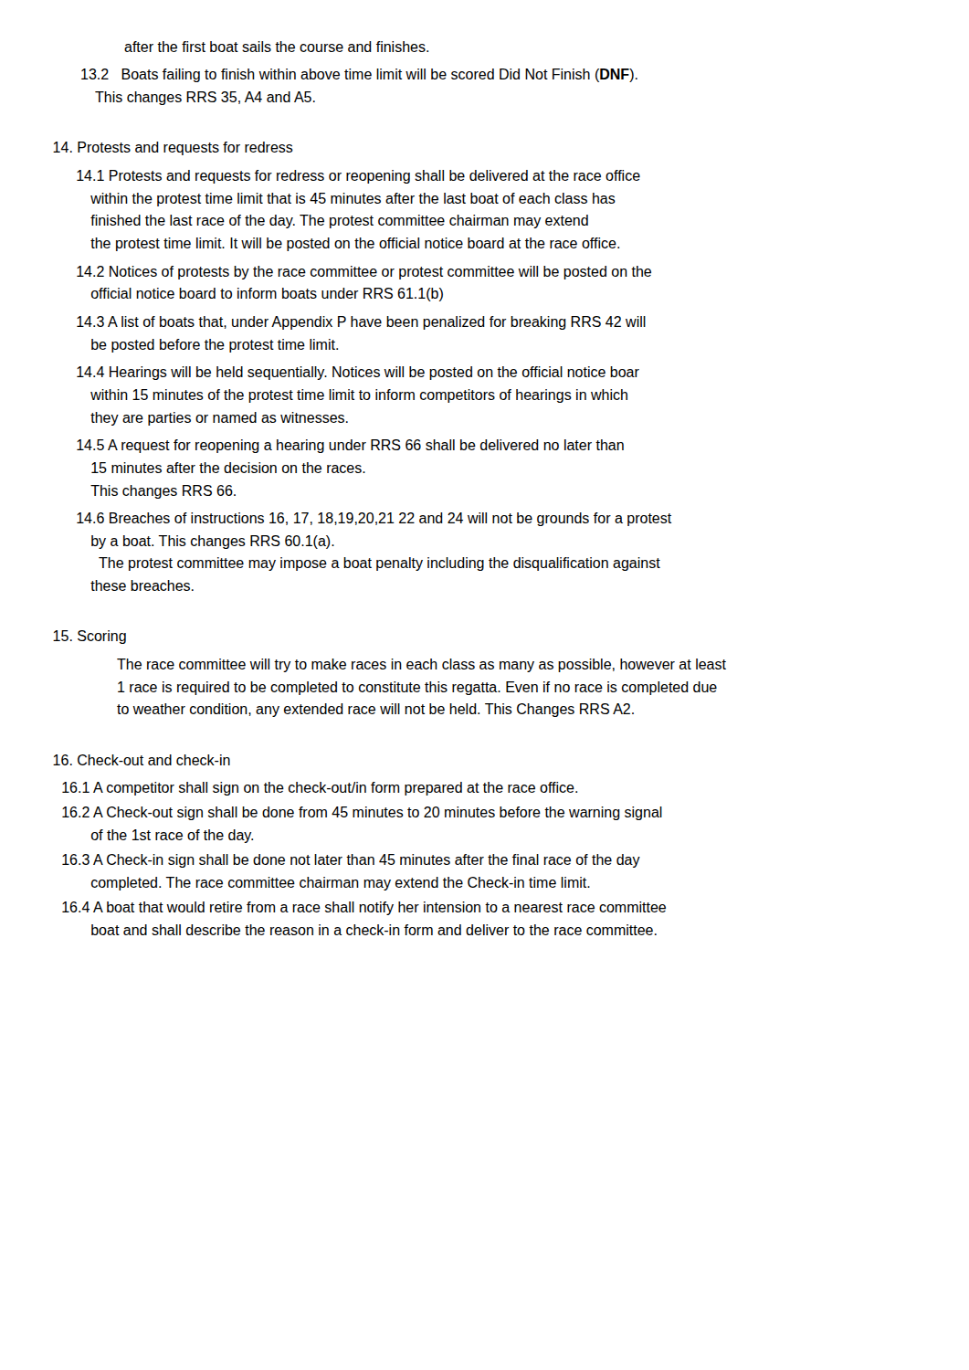after the first boat sails the course and finishes.
13.2 Boats failing to finish within above time limit will be scored Did Not Finish (DNF).
This changes RRS 35, A4 and A5.
14. Protests and requests for redress
14.1 Protests and requests for redress or reopening shall be delivered at the race office
within the protest time limit that is 45 minutes after the last boat of each class has
finished the last race of the day. The protest committee chairman may extend
the protest time limit. It will be posted on the official notice board at the race office.
14.2 Notices of protests by the race committee or protest committee will be posted on the
official notice board to inform boats under RRS 61.1(b)
14.3 A list of boats that, under Appendix P have been penalized for breaking RRS 42 will
be posted before the protest time limit.
14.4 Hearings will be held sequentially. Notices will be posted on the official notice boar
within 15 minutes of the protest time limit to inform competitors of hearings in which
they are parties or named as witnesses.
14.5 A request for reopening a hearing under RRS 66 shall be delivered no later than
15 minutes after the decision on the races.
This changes RRS 66.
14.6 Breaches of instructions 16, 17, 18,19,20,21 22 and 24 will not be grounds for a protest
by a boat. This changes RRS 60.1(a).
The protest committee may impose a boat penalty including the disqualification against
these breaches.
15. Scoring
The race committee will try to make races in each class as many as possible, however at least
1 race is required to be completed to constitute this regatta. Even if no race is completed due
to weather condition, any extended race will not be held. This Changes RRS A2.
16. Check-out and check-in
16.1 A competitor shall sign on the check-out/in form prepared at the race office.
16.2 A Check-out sign shall be done from 45 minutes to 20 minutes before the warning signal
of the 1st race of the day.
16.3 A Check-in sign shall be done not later than 45 minutes after the final race of the day
completed. The race committee chairman may extend the Check-in time limit.
16.4 A boat that would retire from a race shall notify her intension to a nearest race committee
boat and shall describe the reason in a check-in form and deliver to the race committee.